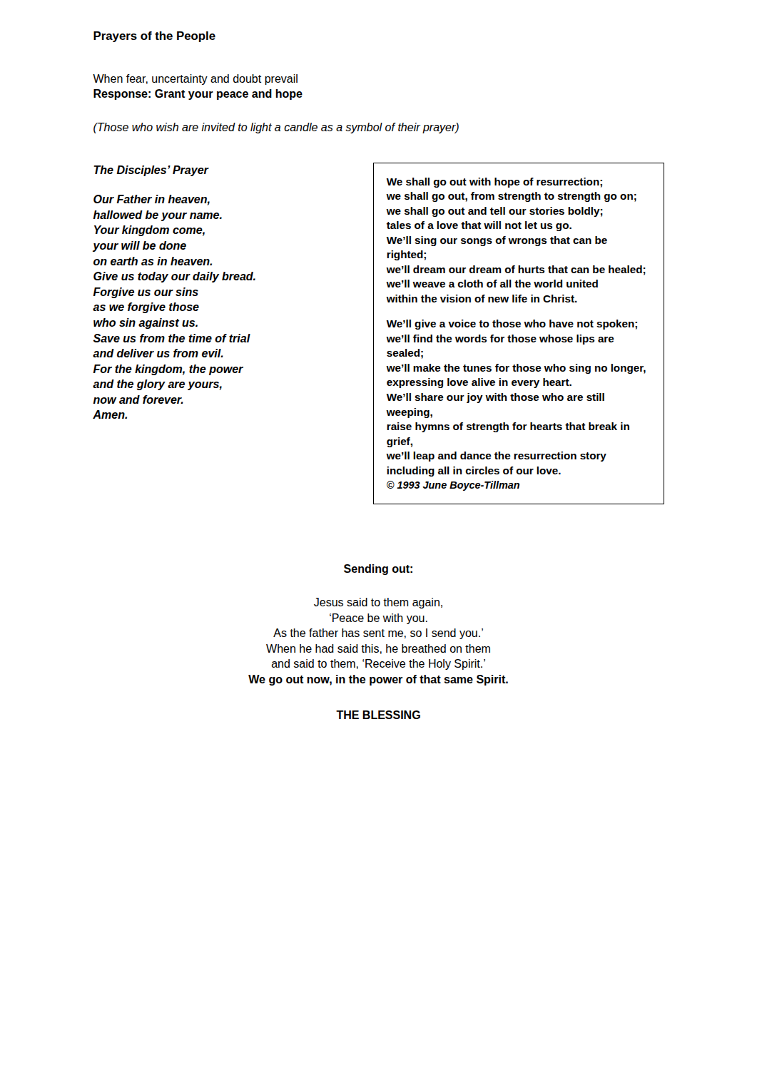Prayers of the People
When fear, uncertainty and doubt prevail
Response: Grant your peace and hope
(Those who wish are invited to light a candle as a symbol of their prayer)
The Disciples’ Prayer
Our Father in heaven,
hallowed be your name.
Your kingdom come,
your will be done
on earth as in heaven.
Give us today our daily bread.
Forgive us our sins
as we forgive those
who sin against us.
Save us from the time of trial
and deliver us from evil.
For the kingdom, the power
and the glory are yours,
now and forever.
Amen.
We shall go out with hope of resurrection;
we shall go out, from strength to strength go on;
we shall go out and tell our stories boldly;
tales of a love that will not let us go.
We’ll sing our songs of wrongs that can be righted;
we’ll dream our dream of hurts that can be healed;
we’ll weave a cloth of all the world united
within the vision of new life in Christ.
We’ll give a voice to those who have not spoken;
we’ll find the words for those whose lips are sealed;
we’ll make the tunes for those who sing no longer,
expressing love alive in every heart.
We’ll share our joy with those who are still weeping,
raise hymns of strength for hearts that break in grief,
we’ll leap and dance the resurrection story
including all in circles of our love.
© 1993 June Boyce-Tillman
Sending out:
Jesus said to them again,
‘Peace be with you.
As the father has sent me, so I send you.’
When he had said this, he breathed on them
and said to them, ‘Receive the Holy Spirit.’
We go out now, in the power of that same Spirit.
THE BLESSING